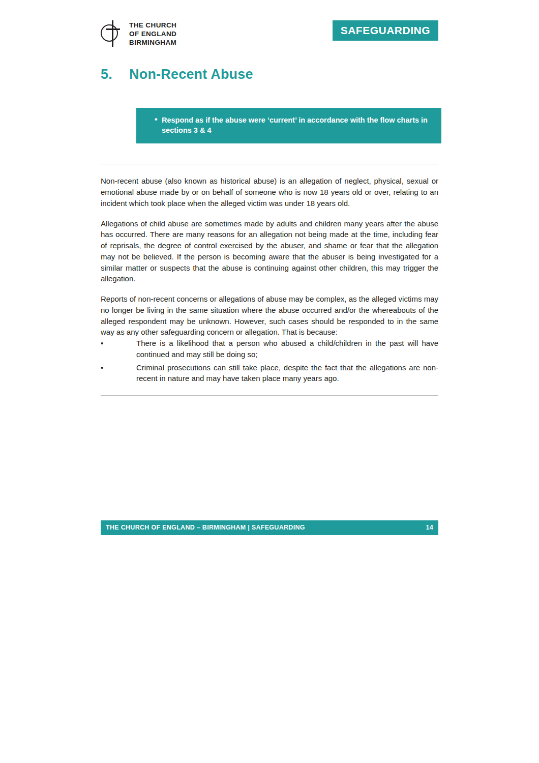The Church
of England
Birmingham
SAFEGUARDING
5. Non-Recent Abuse
Respond as if the abuse were ‘current’ in accordance with the flow charts in sections 3 & 4
Non-recent abuse (also known as historical abuse) is an allegation of neglect, physical, sexual or emotional abuse made by or on behalf of someone who is now 18 years old or over, relating to an incident which took place when the alleged victim was under 18 years old.
Allegations of child abuse are sometimes made by adults and children many years after the abuse has occurred. There are many reasons for an allegation not being made at the time, including fear of reprisals, the degree of control exercised by the abuser, and shame or fear that the allegation may not be believed. If the person is becoming aware that the abuser is being investigated for a similar matter or suspects that the abuse is continuing against other children, this may trigger the allegation.
Reports of non-recent concerns or allegations of abuse may be complex, as the alleged victims may no longer be living in the same situation where the abuse occurred and/or the whereabouts of the alleged respondent may be unknown. However, such cases should be responded to in the same way as any other safeguarding concern or allegation. That is because:
• There is a likelihood that a person who abused a child/children in the past will have continued and may still be doing so;
• Criminal prosecutions can still take place, despite the fact that the allegations are non-recent in nature and may have taken place many years ago.
THE CHURCH OF ENGLAND – BIRMINGHAM | SAFEGUARDING 14